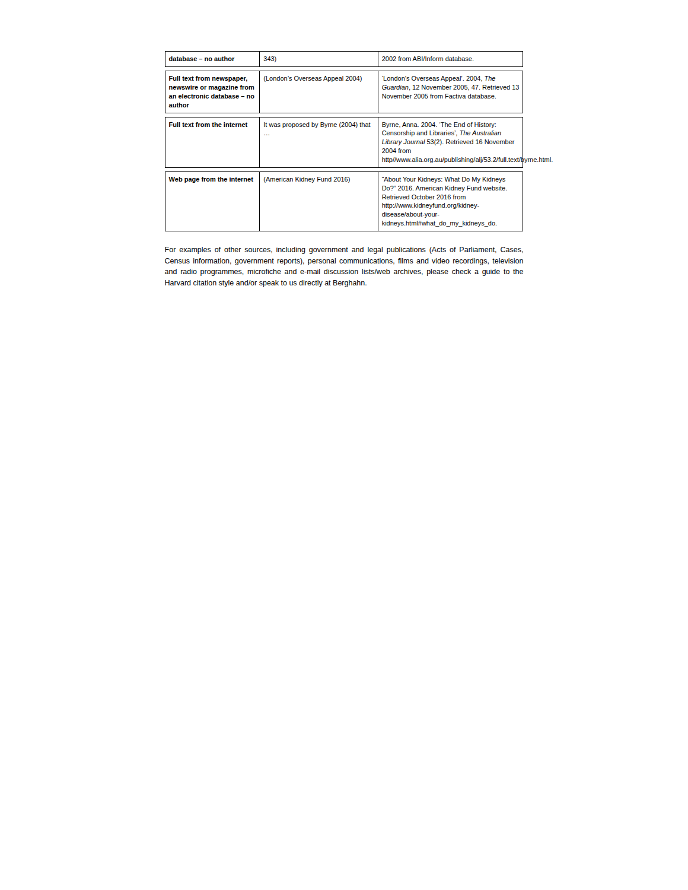| database – no author | 343) | 2002 from ABI/Inform database. |
| Full text from newspaper, newswire or magazine from an electronic database – no author | (London’s Overseas Appeal 2004) | ‘London’s Overseas Appeal’. 2004, The Guardian , 12 November 2005, 47. Retrieved 13 November 2005 from Factiva database. |
| Full text from the internet | It was proposed by Byrne (2004) that … | Byrne, Anna. 2004. ‘The End of History: Censorship and Libraries’, The Australian Library Journal 53(2). Retrieved 16 November 2004 from http//www.alia.org.au/publishing/alj/53.2/full.text/byrne.html. |
| Web page from the internet | (American Kidney Fund 2016) | “About Your Kidneys: What Do My Kidneys Do?” 2016. American Kidney Fund website. Retrieved October 2016 from http://www.kidneyfund.org/kidney-disease/about-your-kidneys.html#what_do_my_kidneys_do. |
For examples of other sources, including government and legal publications (Acts of Parliament, Cases, Census information, government reports), personal communications, films and video recordings, television and radio programmes, microfiche and e-mail discussion lists/web archives, please check a guide to the Harvard citation style and/or speak to us directly at Berghahn.